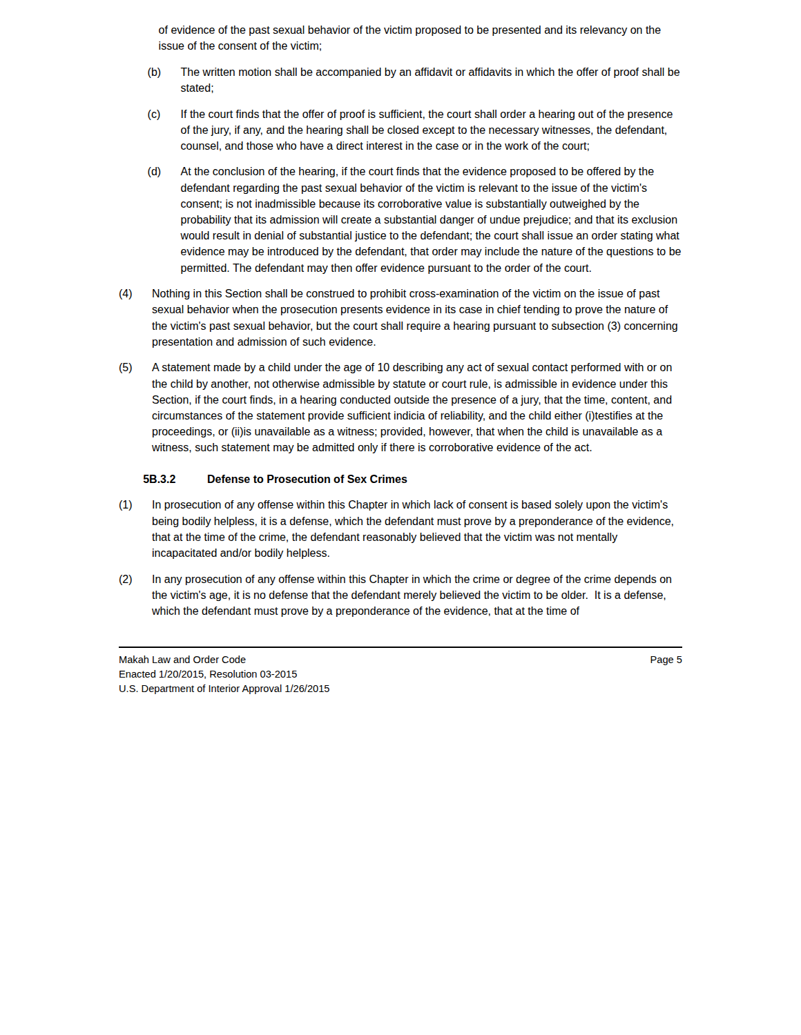of evidence of the past sexual behavior of the victim proposed to be presented and its relevancy on the issue of the consent of the victim;
(b)
The written motion shall be accompanied by an affidavit or affidavits in which the offer of proof shall be stated;
(c)
If the court finds that the offer of proof is sufficient, the court shall order a hearing out of the presence of the jury, if any, and the hearing shall be closed except to the necessary witnesses, the defendant, counsel, and those who have a direct interest in the case or in the work of the court;
(d)
At the conclusion of the hearing, if the court finds that the evidence proposed to be offered by the defendant regarding the past sexual behavior of the victim is relevant to the issue of the victim's consent; is not inadmissible because its corroborative value is substantially outweighed by the probability that its admission will create a substantial danger of undue prejudice; and that its exclusion would result in denial of substantial justice to the defendant; the court shall issue an order stating what evidence may be introduced by the defendant, that order may include the nature of the questions to be permitted. The defendant may then offer evidence pursuant to the order of the court.
(4)
Nothing in this Section shall be construed to prohibit cross-examination of the victim on the issue of past sexual behavior when the prosecution presents evidence in its case in chief tending to prove the nature of the victim's past sexual behavior, but the court shall require a hearing pursuant to subsection (3) concerning presentation and admission of such evidence.
(5)
A statement made by a child under the age of 10 describing any act of sexual contact performed with or on the child by another, not otherwise admissible by statute or court rule, is admissible in evidence under this Section, if the court finds, in a hearing conducted outside the presence of a jury, that the time, content, and circumstances of the statement provide sufficient indicia of reliability, and the child either (i)testifies at the proceedings, or (ii)is unavailable as a witness; provided, however, that when the child is unavailable as a witness, such statement may be admitted only if there is corroborative evidence of the act.
5B.3.2
Defense to Prosecution of Sex Crimes
(1)
In prosecution of any offense within this Chapter in which lack of consent is based solely upon the victim's being bodily helpless, it is a defense, which the defendant must prove by a preponderance of the evidence, that at the time of the crime, the defendant reasonably believed that the victim was not mentally incapacitated and/or bodily helpless.
(2)
In any prosecution of any offense within this Chapter in which the crime or degree of the crime depends on the victim's age, it is no defense that the defendant merely believed the victim to be older. It is a defense, which the defendant must prove by a preponderance of the evidence, that at the time of
Makah Law and Order Code
Enacted 1/20/2015, Resolution 03-2015
U.S. Department of Interior Approval 1/26/2015
Page 5